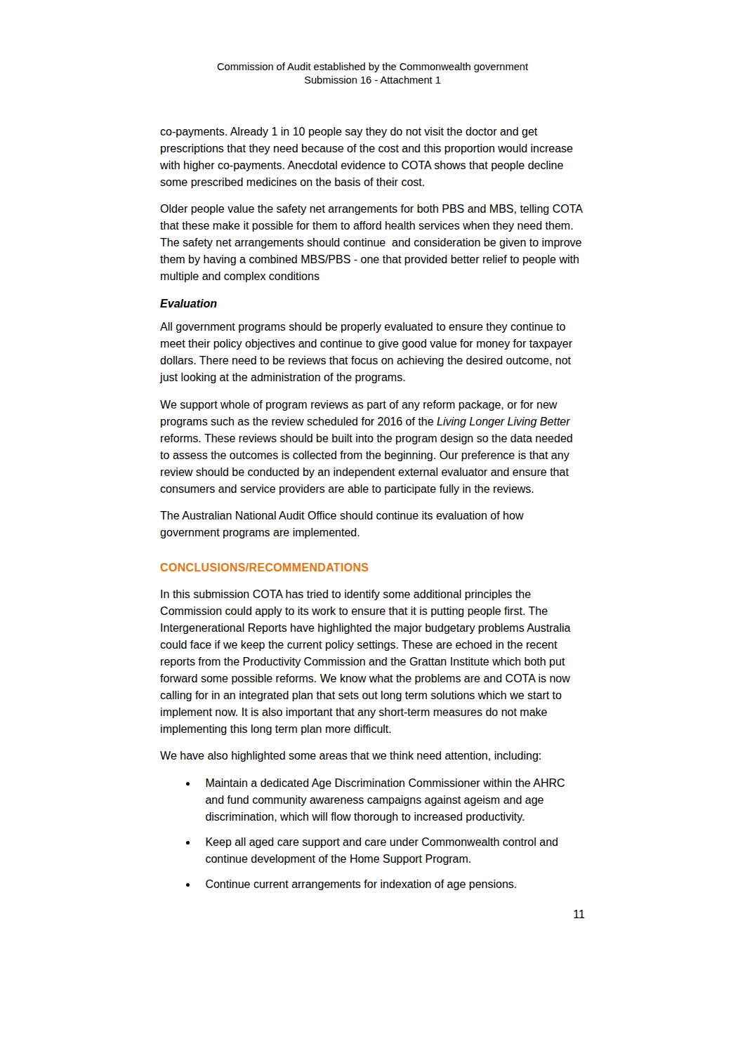Commission of Audit established by the Commonwealth government
Submission 16 - Attachment 1
co-payments. Already 1 in 10 people say they do not visit the doctor and get prescriptions that they need because of the cost and this proportion would increase with higher co-payments. Anecdotal evidence to COTA shows that people decline some prescribed medicines on the basis of their cost.
Older people value the safety net arrangements for both PBS and MBS, telling COTA that these make it possible for them to afford health services when they need them. The safety net arrangements should continue and consideration be given to improve them by having a combined MBS/PBS - one that provided better relief to people with multiple and complex conditions
Evaluation
All government programs should be properly evaluated to ensure they continue to meet their policy objectives and continue to give good value for money for taxpayer dollars. There need to be reviews that focus on achieving the desired outcome, not just looking at the administration of the programs.
We support whole of program reviews as part of any reform package, or for new programs such as the review scheduled for 2016 of the Living Longer Living Better reforms. These reviews should be built into the program design so the data needed to assess the outcomes is collected from the beginning. Our preference is that any review should be conducted by an independent external evaluator and ensure that consumers and service providers are able to participate fully in the reviews.
The Australian National Audit Office should continue its evaluation of how government programs are implemented.
CONCLUSIONS/RECOMMENDATIONS
In this submission COTA has tried to identify some additional principles the Commission could apply to its work to ensure that it is putting people first. The Intergenerational Reports have highlighted the major budgetary problems Australia could face if we keep the current policy settings. These are echoed in the recent reports from the Productivity Commission and the Grattan Institute which both put forward some possible reforms. We know what the problems are and COTA is now calling for in an integrated plan that sets out long term solutions which we start to implement now. It is also important that any short-term measures do not make implementing this long term plan more difficult.
We have also highlighted some areas that we think need attention, including:
Maintain a dedicated Age Discrimination Commissioner within the AHRC and fund community awareness campaigns against ageism and age discrimination, which will flow thorough to increased productivity.
Keep all aged care support and care under Commonwealth control and continue development of the Home Support Program.
Continue current arrangements for indexation of age pensions.
11